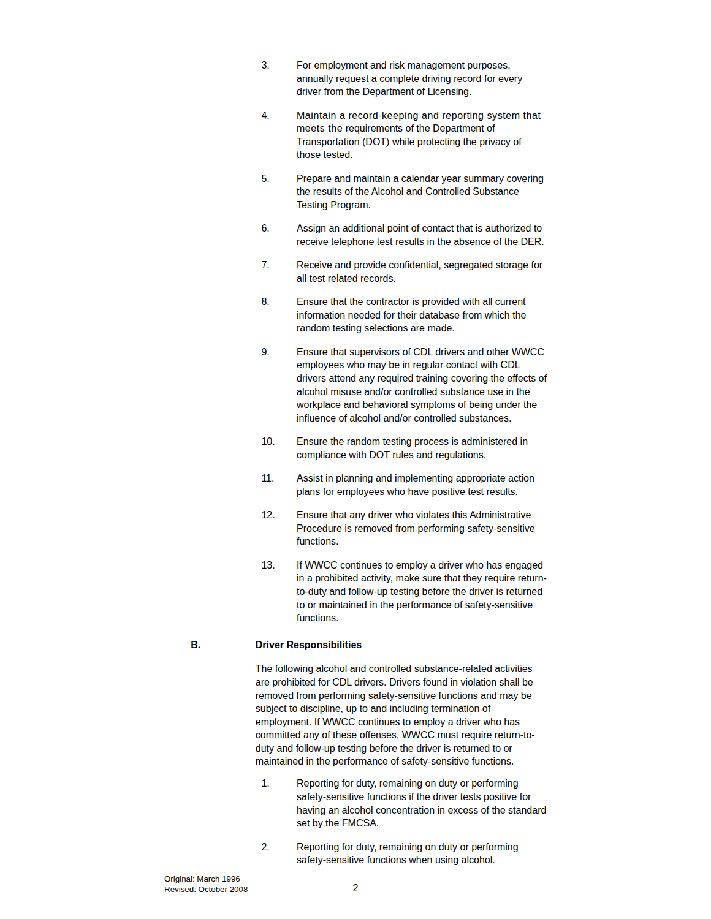3. For employment and risk management purposes, annually request a complete driving record for every driver from the Department of Licensing.
4. Maintain a record-keeping and reporting system that meets the requirements of the Department of Transportation (DOT) while protecting the privacy of those tested.
5. Prepare and maintain a calendar year summary covering the results of the Alcohol and Controlled Substance Testing Program.
6. Assign an additional point of contact that is authorized to receive telephone test results in the absence of the DER.
7. Receive and provide confidential, segregated storage for all test related records.
8. Ensure that the contractor is provided with all current information needed for their database from which the random testing selections are made.
9. Ensure that supervisors of CDL drivers and other WWCC employees who may be in regular contact with CDL drivers attend any required training covering the effects of alcohol misuse and/or controlled substance use in the workplace and behavioral symptoms of being under the influence of alcohol and/or controlled substances.
10. Ensure the random testing process is administered in compliance with DOT rules and regulations.
11. Assist in planning and implementing appropriate action plans for employees who have positive test results.
12. Ensure that any driver who violates this Administrative Procedure is removed from performing safety-sensitive functions.
13. If WWCC continues to employ a driver who has engaged in a prohibited activity, make sure that they require return-to-duty and follow-up testing before the driver is returned to or maintained in the performance of safety-sensitive functions.
B. Driver Responsibilities
The following alcohol and controlled substance-related activities are prohibited for CDL drivers. Drivers found in violation shall be removed from performing safety-sensitive functions and may be subject to discipline, up to and including termination of employment. If WWCC continues to employ a driver who has committed any of these offenses, WWCC must require return-to-duty and follow-up testing before the driver is returned to or maintained in the performance of safety-sensitive functions.
1. Reporting for duty, remaining on duty or performing safety-sensitive functions if the driver tests positive for having an alcohol concentration in excess of the standard set by the FMCSA.
2. Reporting for duty, remaining on duty or performing safety-sensitive functions when using alcohol.
Original: March 1996
Revised: October 2008
2